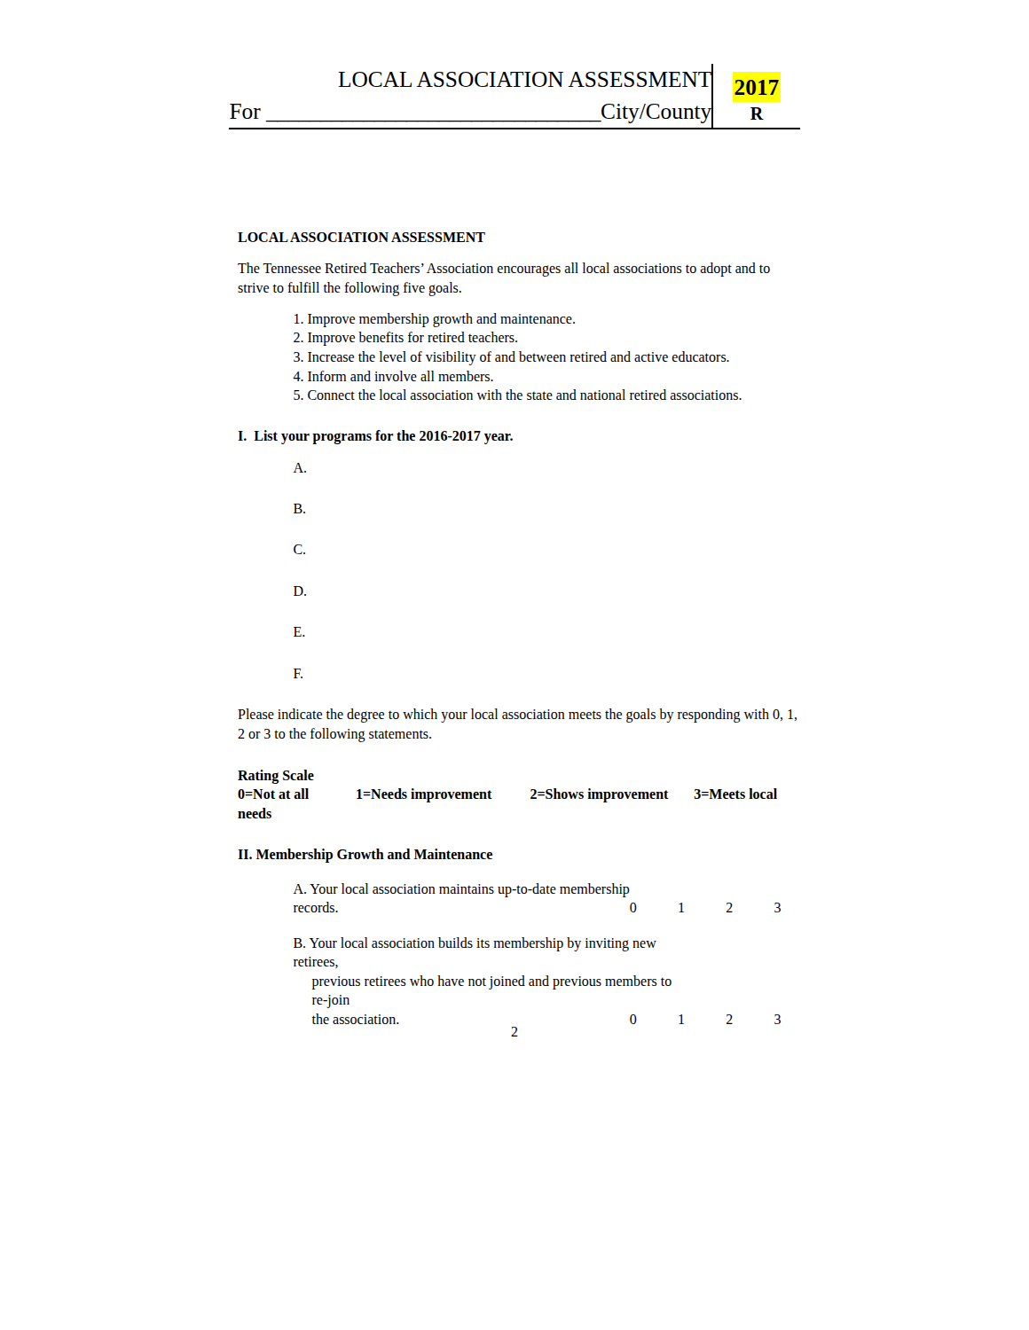LOCAL ASSOCIATION ASSESSMENT
For _______________________________City/County
2017
R
LOCAL ASSOCIATION ASSESSMENT
The Tennessee Retired Teachers’ Association encourages all local associations to adopt and to strive to fulfill the following five goals.
1. Improve membership growth and maintenance.
2. Improve benefits for retired teachers.
3. Increase the level of visibility of and between retired and active educators.
4. Inform and involve all members.
5. Connect the local association with the state and national retired associations.
I. List your programs for the 2016-2017 year.
A.
B.
C.
D.
E.
F.
Please indicate the degree to which your local association meets the goals by responding with 0, 1, 2 or 3 to the following statements.
Rating Scale
0=Not at all 1=Needs improvement 2=Shows improvement 3=Meets local needs
II. Membership Growth and Maintenance
A. Your local association maintains up-to-date membership records. 0 1 2 3
B. Your local association builds its membership by inviting new retirees, previous retirees who have not joined and previous members to re-join the association. 0 1 2 3
2